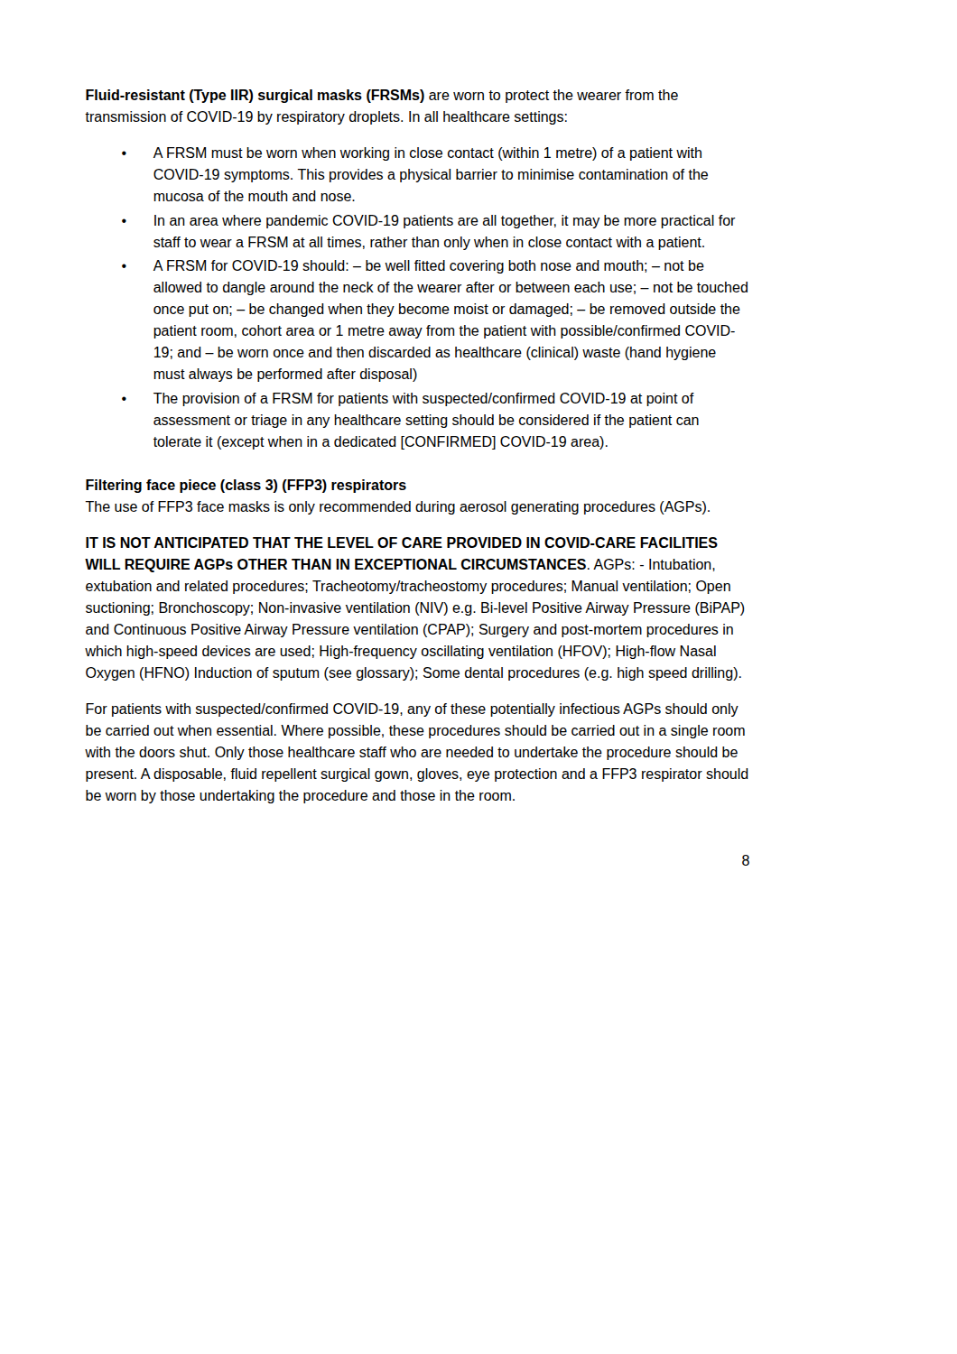Fluid-resistant (Type IIR) surgical masks (FRSMs) are worn to protect the wearer from the transmission of COVID-19 by respiratory droplets. In all healthcare settings:
A FRSM must be worn when working in close contact (within 1 metre) of a patient with COVID-19 symptoms. This provides a physical barrier to minimise contamination of the mucosa of the mouth and nose.
In an area where pandemic COVID-19 patients are all together, it may be more practical for staff to wear a FRSM at all times, rather than only when in close contact with a patient.
A FRSM for COVID-19 should: – be well fitted covering both nose and mouth; – not be allowed to dangle around the neck of the wearer after or between each use; – not be touched once put on; – be changed when they become moist or damaged; – be removed outside the patient room, cohort area or 1 metre away from the patient with possible/confirmed COVID-19; and – be worn once and then discarded as healthcare (clinical) waste (hand hygiene must always be performed after disposal)
The provision of a FRSM for patients with suspected/confirmed COVID-19 at point of assessment or triage in any healthcare setting should be considered if the patient can tolerate it (except when in a dedicated [CONFIRMED] COVID-19 area).
Filtering face piece (class 3) (FFP3) respirators
The use of FFP3 face masks is only recommended during aerosol generating procedures (AGPs).
IT IS NOT ANTICIPATED THAT THE LEVEL OF CARE PROVIDED IN COVID-CARE FACILITIES WILL REQUIRE AGPs OTHER THAN IN EXCEPTIONAL CIRCUMSTANCES. AGPs: - Intubation, extubation and related procedures; Tracheotomy/tracheostomy procedures; Manual ventilation; Open suctioning; Bronchoscopy; Non-invasive ventilation (NIV) e.g. Bi-level Positive Airway Pressure (BiPAP) and Continuous Positive Airway Pressure ventilation (CPAP); Surgery and post-mortem procedures in which high-speed devices are used; High-frequency oscillating ventilation (HFOV); High-flow Nasal Oxygen (HFNO) Induction of sputum (see glossary); Some dental procedures (e.g. high speed drilling).
For patients with suspected/confirmed COVID-19, any of these potentially infectious AGPs should only be carried out when essential. Where possible, these procedures should be carried out in a single room with the doors shut. Only those healthcare staff who are needed to undertake the procedure should be present. A disposable, fluid repellent surgical gown, gloves, eye protection and a FFP3 respirator should be worn by those undertaking the procedure and those in the room.
8